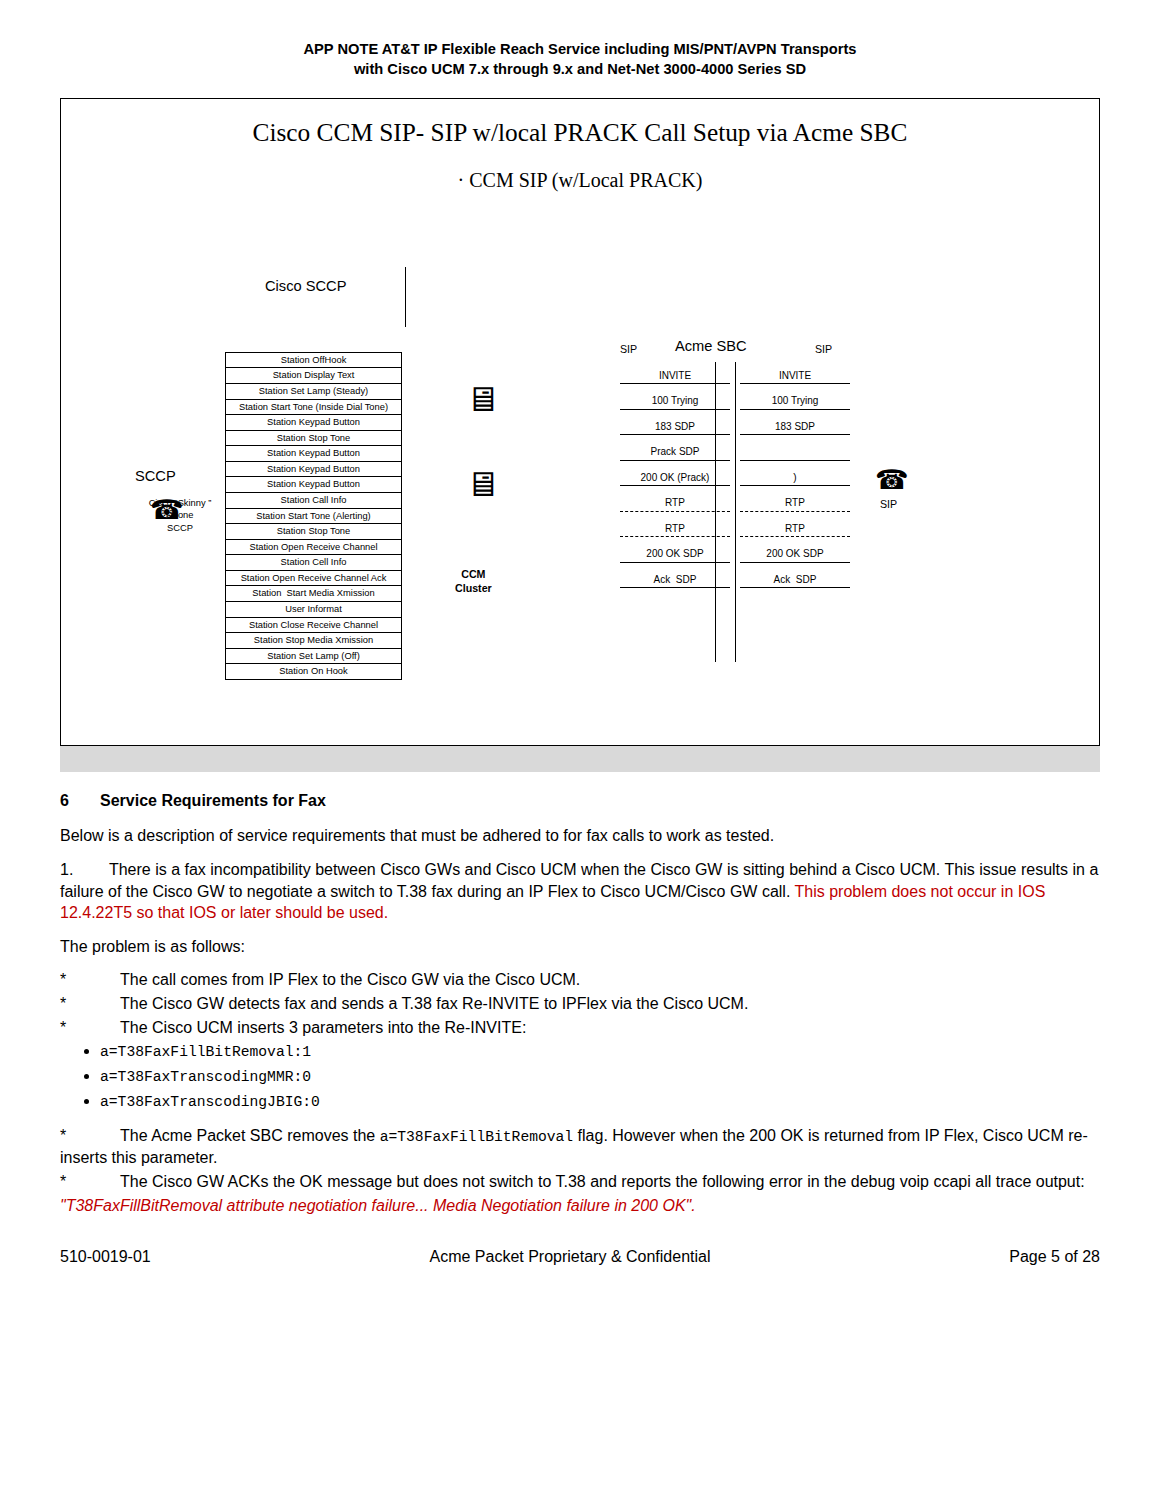APP NOTE AT&T IP Flexible Reach Service including MIS/PNT/AVPN Transports
with Cisco UCM 7.x through 9.x and Net-Net 3000-4000 Series SD
Cisco CCM SIP- SIP w/local PRACK Call Setup via Acme SBC
Cisco SCCP
Station OffHook
Station Display Text
Station Set Lamp (Steady)
Station Start Tone (Inside Dial Tone)
Station Keypad Button
Station Stop Tone
Station Keypad Button
Station Keypad Button
Station Keypad Button
Station Call Info
Station Start Tone (Alerting)
Station Stop Tone
Station Open Receive Channel
Station Cell Info
Station Open Receive Channel Ack
Station Start Media Xmission
User Informat
Station Close Receive Channel
Station Stop Media Xmission
Station Set Lamp (Off)
Station On Hook
SCCP
☎
Cisco “Skinny ” Phone
SCCP
🖥
🖥
CCM
Cluster
SIP
Acme SBC
SIP
INVITE
100 Trying
183 SDP
Prack SDP
200 OK (Prack)
RTP
RTP
200 OK SDP
Ack SDP
INVITE
100 Trying
183 SDP
)
RTP
RTP
200 OK SDP
Ack SDP
☎
SIP
· CCM SIP (w/Local PRACK)
6 Service Requirements for Fax
Below is a description of service requirements that must be adhered to for fax calls to work as tested.
1. There is a fax incompatibility between Cisco GWs and Cisco UCM when the Cisco GW is sitting behind a Cisco UCM. This issue results in a failure of the Cisco GW to negotiate a switch to T.38 fax during an IP Flex to Cisco UCM/Cisco GW call. This problem does not occur in IOS 12.4.22T5 so that IOS or later should be used.
The problem is as follows:
*The call comes from IP Flex to the Cisco GW via the Cisco UCM.
*The Cisco GW detects fax and sends a T.38 fax Re-INVITE to IPFlex via the Cisco UCM.
*The Cisco UCM inserts 3 parameters into the Re-INVITE:
a=T38FaxFillBitRemoval:1
a=T38FaxTranscodingMMR:0
a=T38FaxTranscodingJBIG:0
*The Acme Packet SBC removes the a=T38FaxFillBitRemoval flag. However when the 200 OK is returned from IP Flex, Cisco UCM re-inserts this parameter.
*The Cisco GW ACKs the OK message but does not switch to T.38 and reports the following error in the debug voip ccapi all trace output:
"T38FaxFillBitRemoval attribute negotiation failure... Media Negotiation failure in 200 OK".
510-0019-01
Acme Packet Proprietary & Confidential
Page 5 of 28